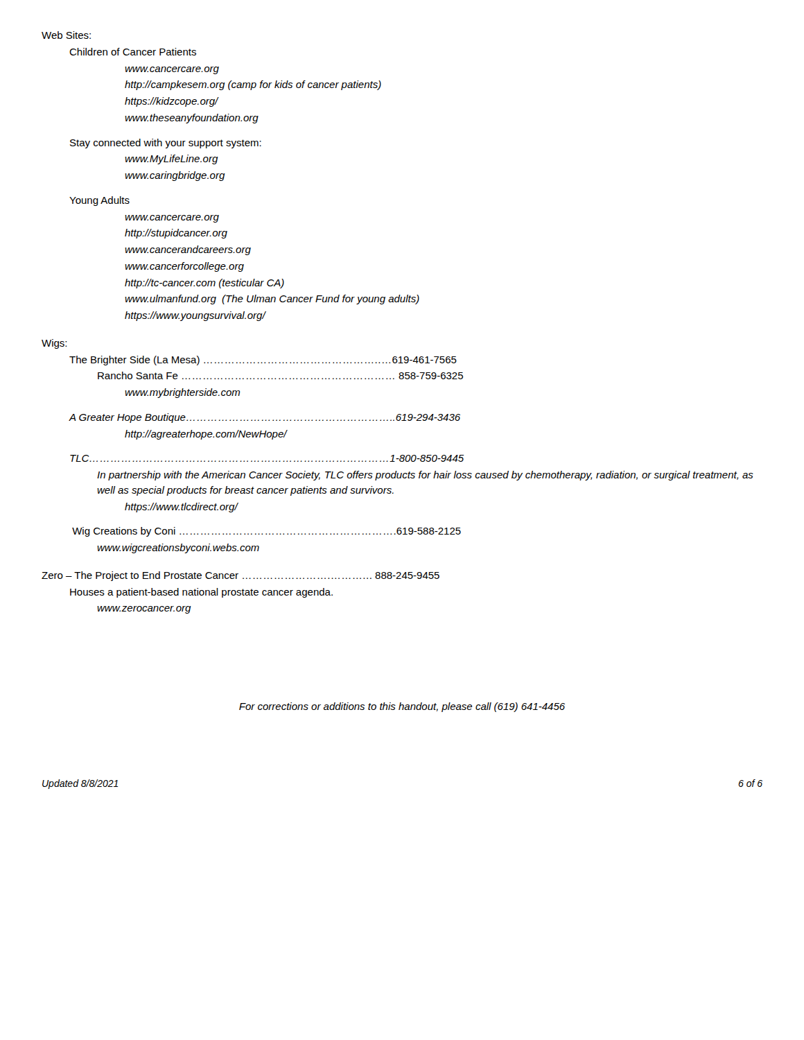Web Sites:
Children of Cancer Patients
www.cancercare.org
http://campkesem.org (camp for kids of cancer patients)
https://kidzcope.org/
www.theseanyfoundation.org
Stay connected with your support system:
www.MyLifeLine.org
www.caringbridge.org
Young Adults
www.cancercare.org
http://stupidcancer.org
www.cancerandcareers.org
www.cancerforcollege.org
http://tc-cancer.com (testicular CA)
www.ulmanfund.org (The Ulman Cancer Fund for young adults)
https://www.youngsurvival.org/
Wigs:
The Brighter Side (La Mesa) …………………………………………..…619-461-7565
Rancho Santa Fe …………………………………………………… 858-759-6325
www.mybrighterside.com
A Greater Hope Boutique…………………………………………………..619-294-3436
http://agreaterhope.com/NewHope/
TLC…………………………………………………………………………1-800-850-9445
In partnership with the American Cancer Society, TLC offers products for hair loss caused by chemotherapy, radiation, or surgical treatment, as well as special products for breast cancer patients and survivors.
https://www.tlcdirect.org/
Wig Creations by Coni …………………………………………………….619-588-2125
www.wigcreationsbyconi.webs.com
Zero – The Project to End Prostate Cancer …………………….………... 888-245-9455
Houses a patient-based national prostate cancer agenda.
www.zerocancer.org
For corrections or additions to this handout, please call (619) 641-4456
Updated 8/8/2021 6 of 6